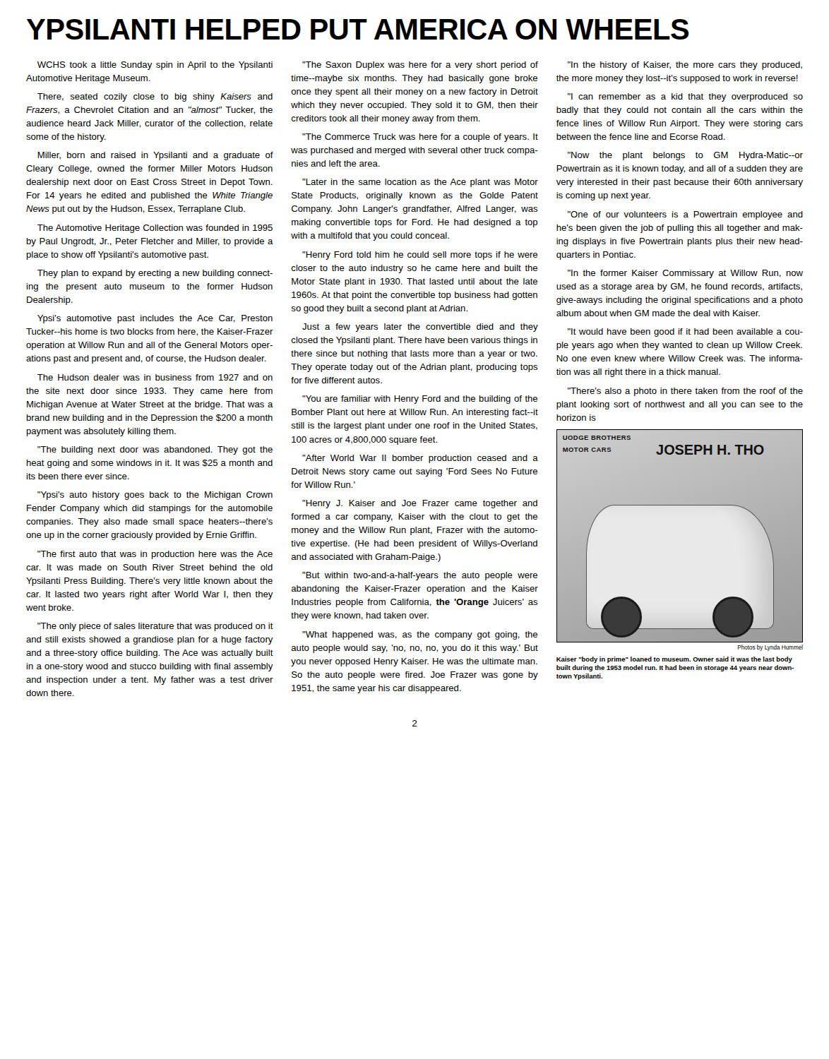YPSILANTI HELPED PUT AMERICA ON WHEELS
WCHS took a little Sunday spin in April to the Ypsilanti Automotive Heritage Museum.
There, seated cozily close to big shiny Kaisers and Frazers, a Chevrolet Citation and an "almost" Tucker, the audience heard Jack Miller, curator of the collection, relate some of the history.
Miller, born and raised in Ypsilanti and a graduate of Cleary College, owned the former Miller Motors Hudson dealership next door on East Cross Street in Depot Town. For 14 years he edited and published the White Triangle News put out by the Hudson, Essex, Terraplane Club.
The Automotive Heritage Collection was founded in 1995 by Paul Ungrodt, Jr., Peter Fletcher and Miller, to provide a place to show off Ypsilanti's automotive past.
They plan to expand by erecting a new building connecting the present auto museum to the former Hudson Dealership.
Ypsi's automotive past includes the Ace Car, Preston Tucker--his home is two blocks from here, the Kaiser-Frazer operation at Willow Run and all of the General Motors operations past and present and, of course, the Hudson dealer.
The Hudson dealer was in business from 1927 and on the site next door since 1933. They came here from Michigan Avenue at Water Street at the bridge. That was a brand new building and in the Depression the $200 a month payment was absolutely killing them.
"The building next door was abandoned. They got the heat going and some windows in it. It was $25 a month and its been there ever since.
"Ypsi's auto history goes back to the Michigan Crown Fender Company which did stampings for the automobile companies. They also made small space heaters--there's one up in the corner graciously provided by Ernie Griffin.
"The first auto that was in production here was the Ace car. It was made on South River Street behind the old Ypsilanti Press Building. There's very little known about the car. It lasted two years right after World War I, then they went broke.
"The only piece of sales literature that was produced on it and still exists showed a grandiose plan for a huge factory and a three-story office building. The Ace was actually built in a one-story wood and stucco building with final assembly and inspection under a tent. My father was a test driver down there.
"The Saxon Duplex was here for a very short period of time--maybe six months. They had basically gone broke once they spent all their money on a new factory in Detroit which they never occupied. They sold it to GM, then their creditors took all their money away from them.
"The Commerce Truck was here for a couple of years. It was purchased and merged with several other truck companies and left the area.
"Later in the same location as the Ace plant was Motor State Products, originally known as the Golde Patent Company. John Langer's grandfather, Alfred Langer, was making convertible tops for Ford. He had designed a top with a multifold that you could conceal.
"Henry Ford told him he could sell more tops if he were closer to the auto industry so he came here and built the Motor State plant in 1930. That lasted until about the late 1960s. At that point the convertible top business had gotten so good they built a second plant at Adrian.
Just a few years later the convertible died and they closed the Ypsilanti plant. There have been various things in there since but nothing that lasts more than a year or two. They operate today out of the Adrian plant, producing tops for five different autos.
"You are familiar with Henry Ford and the building of the Bomber Plant out here at Willow Run. An interesting fact--it still is the largest plant under one roof in the United States, 100 acres or 4,800,000 square feet.
"After World War II bomber production ceased and a Detroit News story came out saying 'Ford Sees No Future for Willow Run.'
"Henry J. Kaiser and Joe Frazer came together and formed a car company, Kaiser with the clout to get the money and the Willow Run plant, Frazer with the automotive expertise. (He had been president of Willys-Overland and associated with Graham-Paige.)
"But within two-and-a-half-years the auto people were abandoning the Kaiser-Frazer operation and the Kaiser Industries people from California, the 'Orange Juicers' as they were known, had taken over.
"What happened was, as the company got going, the auto people would say, 'no, no, no, you do it this way.' But you never opposed Henry Kaiser. He was the ultimate man. So the auto people were fired. Joe Frazer was gone by 1951, the same year his car disappeared.
"In the history of Kaiser, the more cars they produced, the more money they lost--it's supposed to work in reverse!
"I can remember as a kid that they overproduced so badly that they could not contain all the cars within the fence lines of Willow Run Airport. They were storing cars between the fence line and Ecorse Road.
"Now the plant belongs to GM Hydra-Matic--or Powertrain as it is known today, and all of a sudden they are very interested in their past because their 60th anniversary is coming up next year.
"One of our volunteers is a Powertrain employee and he's been given the job of pulling this all together and making displays in five Powertrain plants plus their new headquarters in Pontiac.
"In the former Kaiser Commissary at Willow Run, now used as a storage area by GM, he found records, artifacts, give-aways including the original specifications and a photo album about when GM made the deal with Kaiser.
"It would have been good if it had been available a couple years ago when they wanted to clean up Willow Creek. No one even knew where Willow Creek was. The information was all right there in a thick manual.
"There's also a photo in there taken from the roof of the plant looking sort of northwest and all you can see to the horizon is
UODGE BROTHERS
MOTOR CARS JOSEPH H. THO
Photos by Lynda Hummel
Kaiser "body in prime" loaned to museum. Owner said it was the last body built during the 1953 model run. It had been in storage 44 years near downtown Ypsilanti.
2